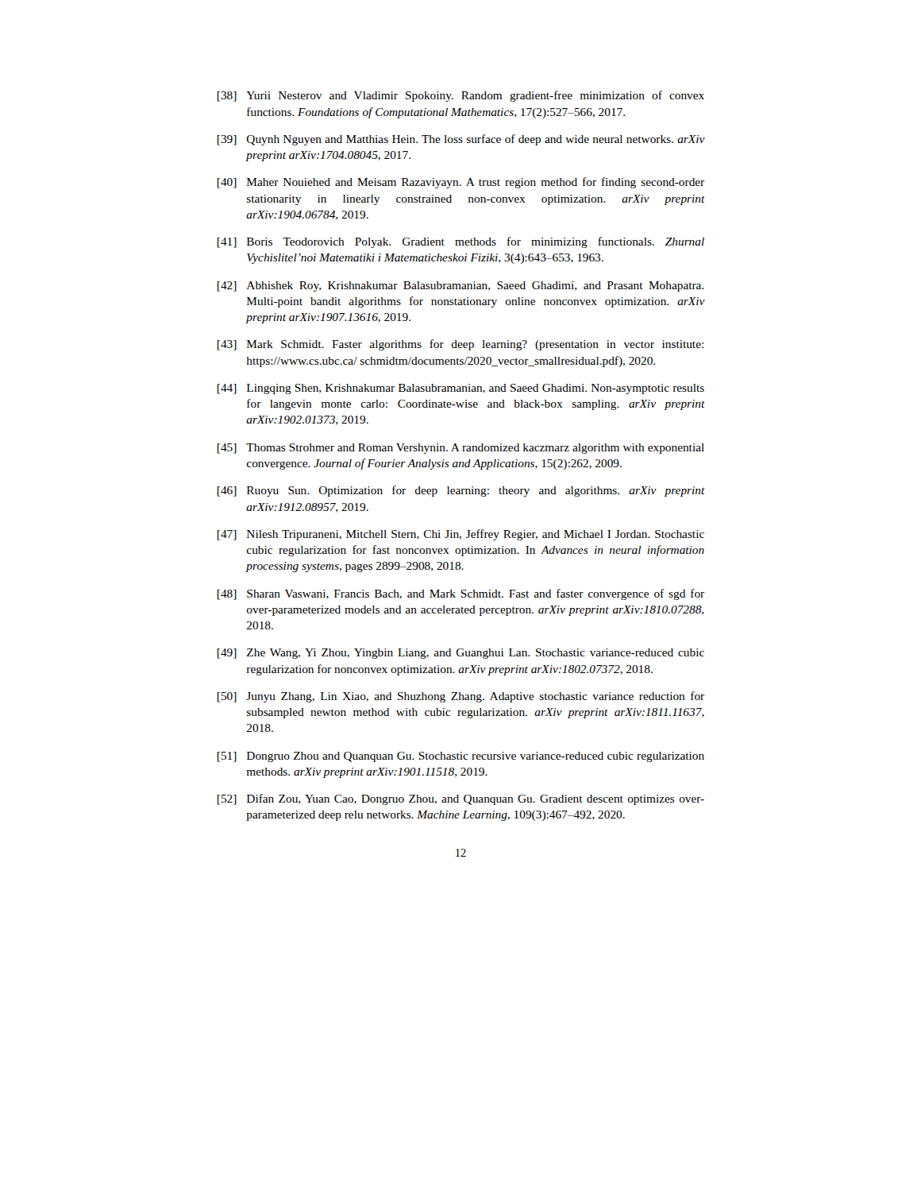[38] Yurii Nesterov and Vladimir Spokoiny. Random gradient-free minimization of convex functions. Foundations of Computational Mathematics, 17(2):527–566, 2017.
[39] Quynh Nguyen and Matthias Hein. The loss surface of deep and wide neural networks. arXiv preprint arXiv:1704.08045, 2017.
[40] Maher Nouiehed and Meisam Razaviyayn. A trust region method for finding second-order stationarity in linearly constrained non-convex optimization. arXiv preprint arXiv:1904.06784, 2019.
[41] Boris Teodorovich Polyak. Gradient methods for minimizing functionals. Zhurnal Vychislitel’noi Matematiki i Matematicheskoi Fiziki, 3(4):643–653, 1963.
[42] Abhishek Roy, Krishnakumar Balasubramanian, Saeed Ghadimi, and Prasant Mohapatra. Multi-point bandit algorithms for nonstationary online nonconvex optimization. arXiv preprint arXiv:1907.13616, 2019.
[43] Mark Schmidt. Faster algorithms for deep learning? (presentation in vector institute: https://www.cs.ubc.ca/ schmidtm/documents/2020_vector_smallresidual.pdf), 2020.
[44] Lingqing Shen, Krishnakumar Balasubramanian, and Saeed Ghadimi. Non-asymptotic results for langevin monte carlo: Coordinate-wise and black-box sampling. arXiv preprint arXiv:1902.01373, 2019.
[45] Thomas Strohmer and Roman Vershynin. A randomized kaczmarz algorithm with exponential convergence. Journal of Fourier Analysis and Applications, 15(2):262, 2009.
[46] Ruoyu Sun. Optimization for deep learning: theory and algorithms. arXiv preprint arXiv:1912.08957, 2019.
[47] Nilesh Tripuraneni, Mitchell Stern, Chi Jin, Jeffrey Regier, and Michael I Jordan. Stochastic cubic regularization for fast nonconvex optimization. In Advances in neural information processing systems, pages 2899–2908, 2018.
[48] Sharan Vaswani, Francis Bach, and Mark Schmidt. Fast and faster convergence of sgd for over-parameterized models and an accelerated perceptron. arXiv preprint arXiv:1810.07288, 2018.
[49] Zhe Wang, Yi Zhou, Yingbin Liang, and Guanghui Lan. Stochastic variance-reduced cubic regularization for nonconvex optimization. arXiv preprint arXiv:1802.07372, 2018.
[50] Junyu Zhang, Lin Xiao, and Shuzhong Zhang. Adaptive stochastic variance reduction for subsampled newton method with cubic regularization. arXiv preprint arXiv:1811.11637, 2018.
[51] Dongruo Zhou and Quanquan Gu. Stochastic recursive variance-reduced cubic regularization methods. arXiv preprint arXiv:1901.11518, 2019.
[52] Difan Zou, Yuan Cao, Dongruo Zhou, and Quanquan Gu. Gradient descent optimizes over-parameterized deep relu networks. Machine Learning, 109(3):467–492, 2020.
12